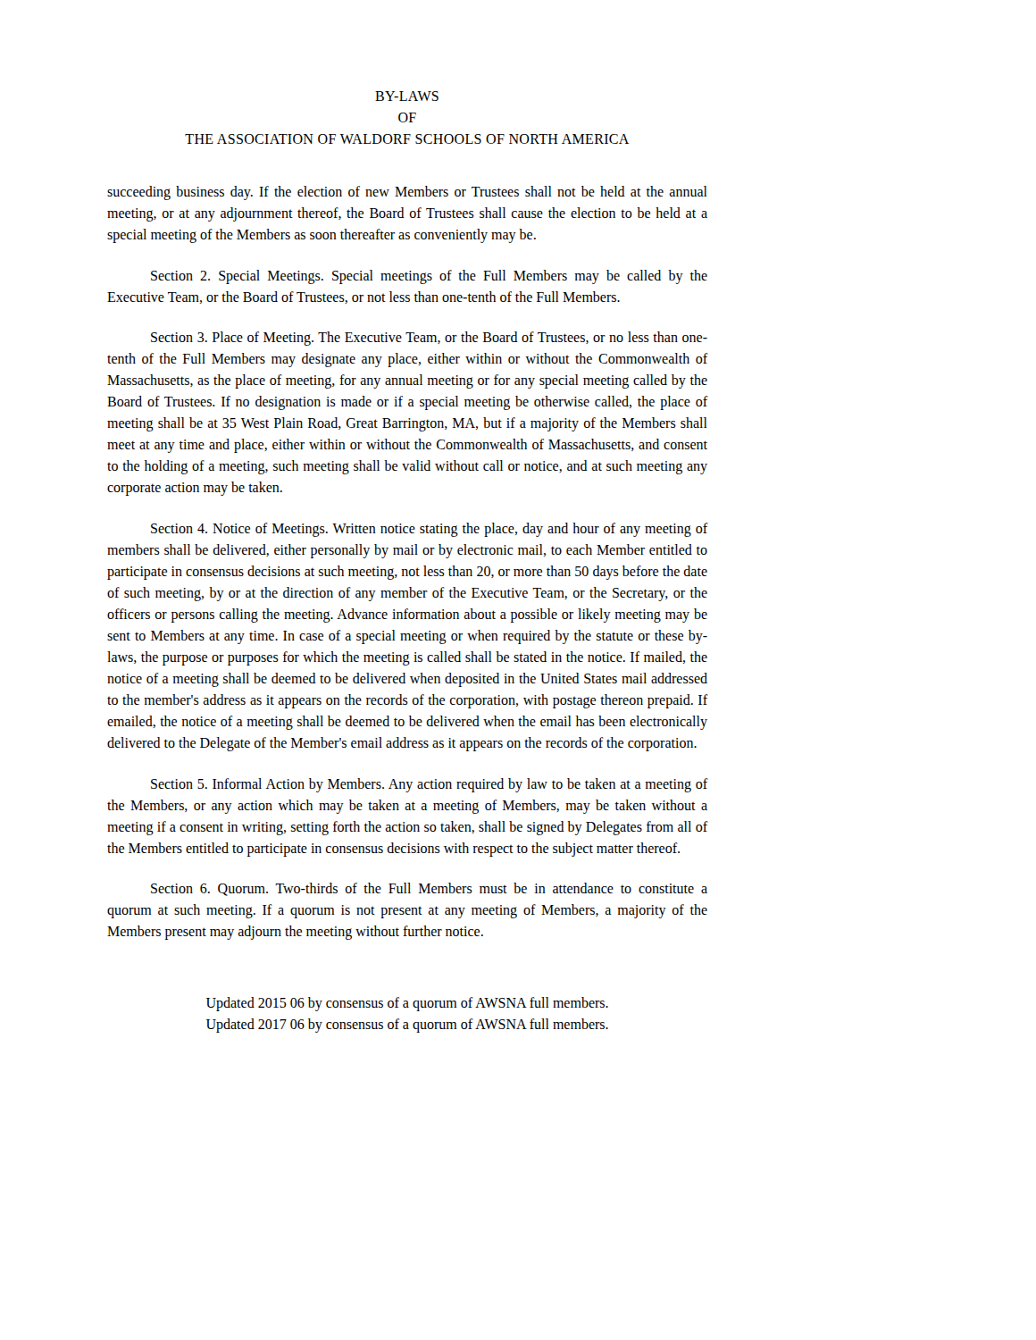BY-LAWS OF THE ASSOCIATION OF WALDORF SCHOOLS OF NORTH AMERICA
succeeding business day. If the election of new Members or Trustees shall not be held at the annual meeting, or at any adjournment thereof, the Board of Trustees shall cause the election to be held at a special meeting of the Members as soon thereafter as conveniently may be.
Section 2. Special Meetings. Special meetings of the Full Members may be called by the Executive Team, or the Board of Trustees, or not less than one-tenth of the Full Members.
Section 3. Place of Meeting. The Executive Team, or the Board of Trustees, or no less than one-tenth of the Full Members may designate any place, either within or without the Commonwealth of Massachusetts, as the place of meeting, for any annual meeting or for any special meeting called by the Board of Trustees. If no designation is made or if a special meeting be otherwise called, the place of meeting shall be at 35 West Plain Road, Great Barrington, MA, but if a majority of the Members shall meet at any time and place, either within or without the Commonwealth of Massachusetts, and consent to the holding of a meeting, such meeting shall be valid without call or notice, and at such meeting any corporate action may be taken.
Section 4. Notice of Meetings. Written notice stating the place, day and hour of any meeting of members shall be delivered, either personally by mail or by electronic mail, to each Member entitled to participate in consensus decisions at such meeting, not less than 20, or more than 50 days before the date of such meeting, by or at the direction of any member of the Executive Team, or the Secretary, or the officers or persons calling the meeting. Advance information about a possible or likely meeting may be sent to Members at any time. In case of a special meeting or when required by the statute or these by-laws, the purpose or purposes for which the meeting is called shall be stated in the notice. If mailed, the notice of a meeting shall be deemed to be delivered when deposited in the United States mail addressed to the member's address as it appears on the records of the corporation, with postage thereon prepaid. If emailed, the notice of a meeting shall be deemed to be delivered when the email has been electronically delivered to the Delegate of the Member's email address as it appears on the records of the corporation.
Section 5. Informal Action by Members. Any action required by law to be taken at a meeting of the Members, or any action which may be taken at a meeting of Members, may be taken without a meeting if a consent in writing, setting forth the action so taken, shall be signed by Delegates from all of the Members entitled to participate in consensus decisions with respect to the subject matter thereof.
Section 6. Quorum. Two-thirds of the Full Members must be in attendance to constitute a quorum at such meeting. If a quorum is not present at any meeting of Members, a majority of the Members present may adjourn the meeting without further notice.
Updated 2015 06 by consensus of a quorum of AWSNA full members.
Updated 2017 06 by consensus of a quorum of AWSNA full members.